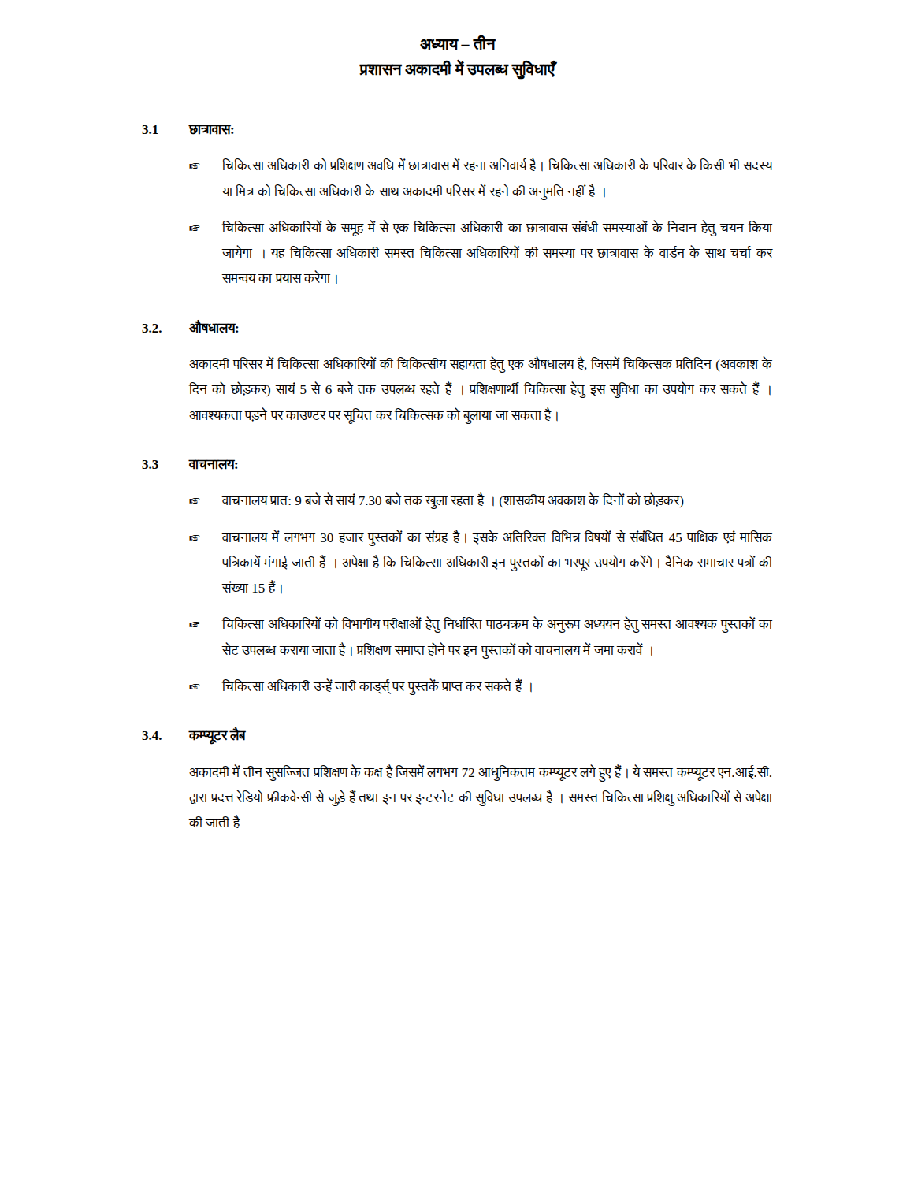अध्याय – तीन प्रशासन अकादमी में उपलब्ध सुविधाएँ
3.1 छात्रावास:
चिकित्सा अधिकारी को प्रशिक्षण अवधि में छात्रावास में रहना अनिवार्य है। चिकित्सा अधिकारी के परिवार के किसी भी सदस्य या मित्र को चिकित्सा अधिकारी के साथ अकादमी परिसर में रहने की अनुमति नहीं है ।
चिकित्सा अधिकारियों के समूह में से एक चिकित्सा अधिकारी का छात्रावास संबंधी समस्याओं के निदान हेतु चयन किया जायेगा । यह चिकित्सा अधिकारी समस्त चिकित्सा अधिकारियों की समस्या पर छात्रावास के वार्डन के साथ चर्चा कर समन्वय का प्रयास करेगा।
3.2. औषधालय:
अकादमी परिसर में चिकित्सा अधिकारियों की चिकित्सीय सहायता हेतु एक औषधालय है, जिसमें चिकित्सक प्रतिदिन (अवकाश के दिन को छोड़कर) सायं 5 से 6 बजे तक उपलब्ध रहते हैं । प्रशिक्षणार्थी चिकित्सा हेतु इस सुविधा का उपयोग कर सकते हैं । आवश्यकता पड़ने पर काउण्टर पर सूचित कर चिकित्सक को बुलाया जा सकता है।
3.3 वाचनालय:
वाचनालय प्रात: 9 बजे से सायं 7.30 बजे तक खुला रहता है । (शासकीय अवकाश के दिनों को छोड़कर)
वाचनालय में लगभग 30 हजार पुस्तकों का संग्रह है। इसके अतिरिक्त विभिन्न विषयों से संबंधित 45 पाक्षिक एवं मासिक पत्रिकायें मंगाई जाती हैं । अपेक्षा है कि चिकित्सा अधिकारी इन पुस्तकों का भरपूर उपयोग करेंगे। दैनिक समाचार पत्रों की संख्या 15 हैं।
चिकित्सा अधिकारियों को विभागीय परीक्षाओं हेतु निर्धारित पाठ्यक्रम के अनुरूप अध्ययन हेतु समस्त आवश्यक पुस्तकों का सेट उपलब्ध कराया जाता है। प्रशिक्षण समाप्त होने पर इन पुस्तकों को वाचनालय में जमा करावें ।
चिकित्सा अधिकारी उन्हें जारी कार्ड्स् पर पुस्तकें प्राप्त कर सकते हैं ।
3.4. कम्प्यूटर लैब
अकादमी में तीन सुसज्जित प्रशिक्षण के कक्ष है जिसमें लगभग 72 आधुनिकतम कम्प्यूटर लगे हुए हैं। ये समस्त कम्प्यूटर एन.आई.सी. द्वारा प्रदत्त रेडियो फ्रीकवेन्सी से जुड़े हैं तथा इन पर इन्टरनेट की सुविधा उपलब्ध है । समस्त चिकित्सा प्रशिक्षु अधिकारियों से अपेक्षा की जाती है